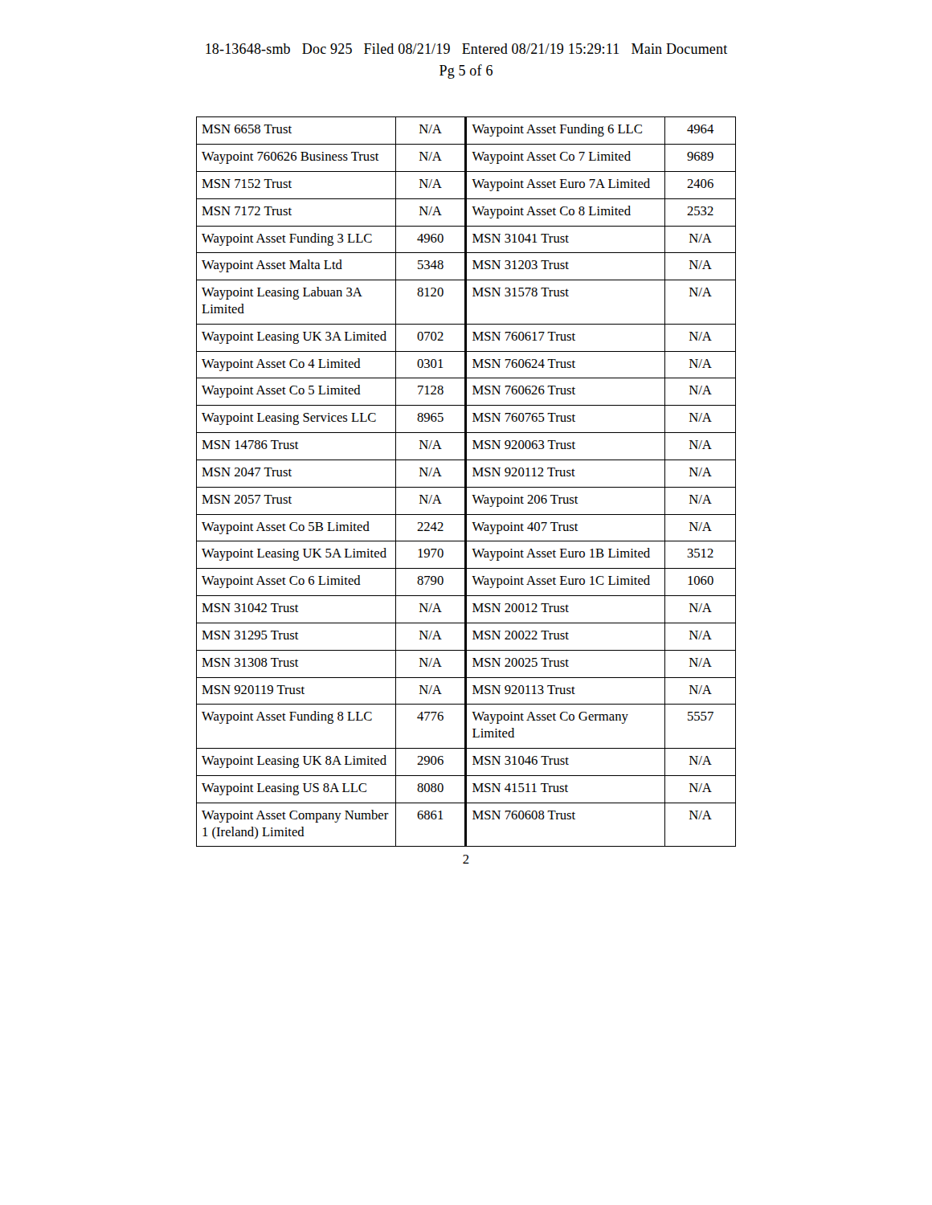18-13648-smb Doc 925 Filed 08/21/19 Entered 08/21/19 15:29:11 Main Document
Pg 5 of 6
| MSN 6658 Trust | N/A | Waypoint Asset Funding 6 LLC | 4964 |
| Waypoint 760626 Business Trust | N/A | Waypoint Asset Co 7 Limited | 9689 |
| MSN 7152 Trust | N/A | Waypoint Asset Euro 7A Limited | 2406 |
| MSN 7172 Trust | N/A | Waypoint Asset Co 8 Limited | 2532 |
| Waypoint Asset Funding 3 LLC | 4960 | MSN 31041 Trust | N/A |
| Waypoint Asset Malta Ltd | 5348 | MSN 31203 Trust | N/A |
| Waypoint Leasing Labuan 3A Limited | 8120 | MSN 31578 Trust | N/A |
| Waypoint Leasing UK 3A Limited | 0702 | MSN 760617 Trust | N/A |
| Waypoint Asset Co 4 Limited | 0301 | MSN 760624 Trust | N/A |
| Waypoint Asset Co 5 Limited | 7128 | MSN 760626 Trust | N/A |
| Waypoint Leasing Services LLC | 8965 | MSN 760765 Trust | N/A |
| MSN 14786 Trust | N/A | MSN 920063 Trust | N/A |
| MSN 2047 Trust | N/A | MSN 920112 Trust | N/A |
| MSN 2057 Trust | N/A | Waypoint 206 Trust | N/A |
| Waypoint Asset Co 5B Limited | 2242 | Waypoint 407 Trust | N/A |
| Waypoint Leasing UK 5A Limited | 1970 | Waypoint Asset Euro 1B Limited | 3512 |
| Waypoint Asset Co 6 Limited | 8790 | Waypoint Asset Euro 1C Limited | 1060 |
| MSN 31042 Trust | N/A | MSN 20012 Trust | N/A |
| MSN 31295 Trust | N/A | MSN 20022 Trust | N/A |
| MSN 31308 Trust | N/A | MSN 20025 Trust | N/A |
| MSN 920119 Trust | N/A | MSN 920113 Trust | N/A |
| Waypoint Asset Funding 8 LLC | 4776 | Waypoint Asset Co Germany Limited | 5557 |
| Waypoint Leasing UK 8A Limited | 2906 | MSN 31046 Trust | N/A |
| Waypoint Leasing US 8A LLC | 8080 | MSN 41511 Trust | N/A |
| Waypoint Asset Company Number 1 (Ireland) Limited | 6861 | MSN 760608 Trust | N/A |
2